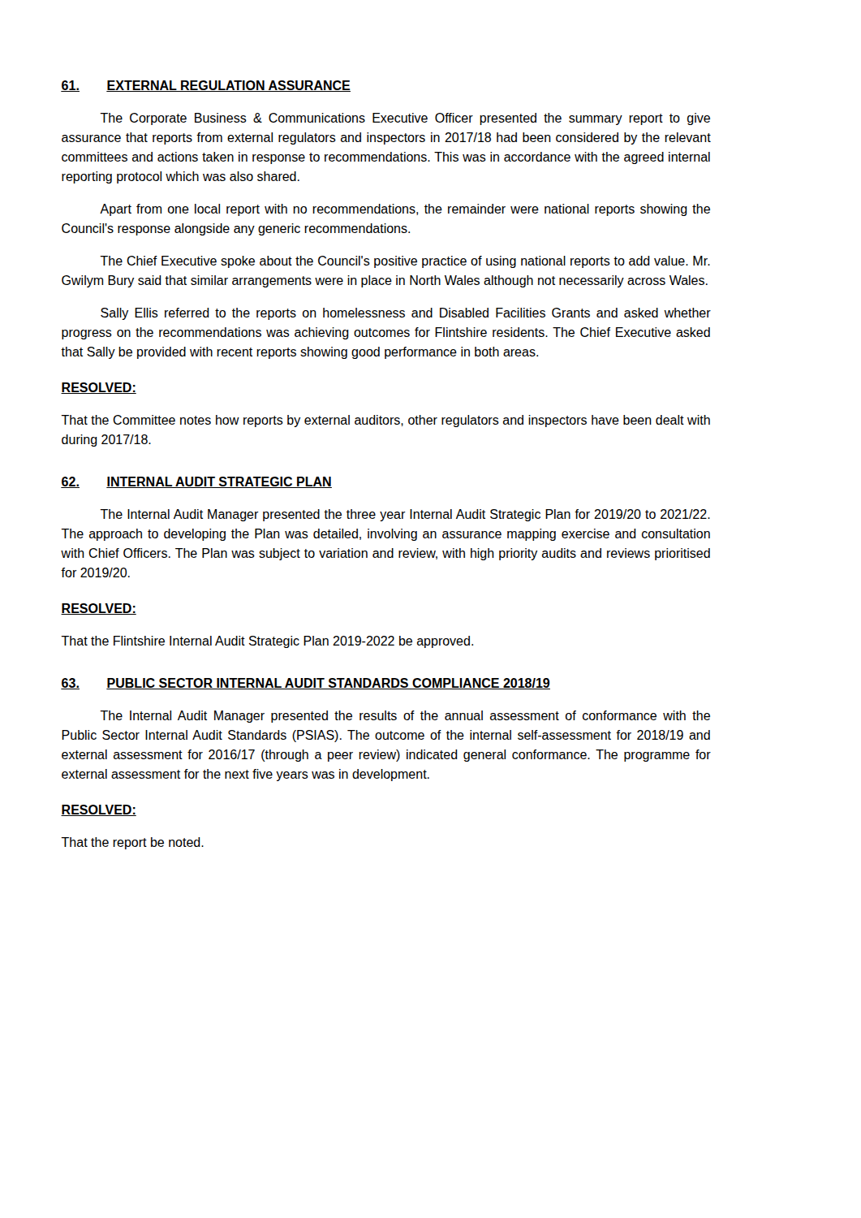61. EXTERNAL REGULATION ASSURANCE
The Corporate Business & Communications Executive Officer presented the summary report to give assurance that reports from external regulators and inspectors in 2017/18 had been considered by the relevant committees and actions taken in response to recommendations. This was in accordance with the agreed internal reporting protocol which was also shared.
Apart from one local report with no recommendations, the remainder were national reports showing the Council's response alongside any generic recommendations.
The Chief Executive spoke about the Council's positive practice of using national reports to add value. Mr. Gwilym Bury said that similar arrangements were in place in North Wales although not necessarily across Wales.
Sally Ellis referred to the reports on homelessness and Disabled Facilities Grants and asked whether progress on the recommendations was achieving outcomes for Flintshire residents. The Chief Executive asked that Sally be provided with recent reports showing good performance in both areas.
RESOLVED:
That the Committee notes how reports by external auditors, other regulators and inspectors have been dealt with during 2017/18.
62. INTERNAL AUDIT STRATEGIC PLAN
The Internal Audit Manager presented the three year Internal Audit Strategic Plan for 2019/20 to 2021/22. The approach to developing the Plan was detailed, involving an assurance mapping exercise and consultation with Chief Officers. The Plan was subject to variation and review, with high priority audits and reviews prioritised for 2019/20.
RESOLVED:
That the Flintshire Internal Audit Strategic Plan 2019-2022 be approved.
63. PUBLIC SECTOR INTERNAL AUDIT STANDARDS COMPLIANCE 2018/19
The Internal Audit Manager presented the results of the annual assessment of conformance with the Public Sector Internal Audit Standards (PSIAS). The outcome of the internal self-assessment for 2018/19 and external assessment for 2016/17 (through a peer review) indicated general conformance. The programme for external assessment for the next five years was in development.
RESOLVED:
That the report be noted.